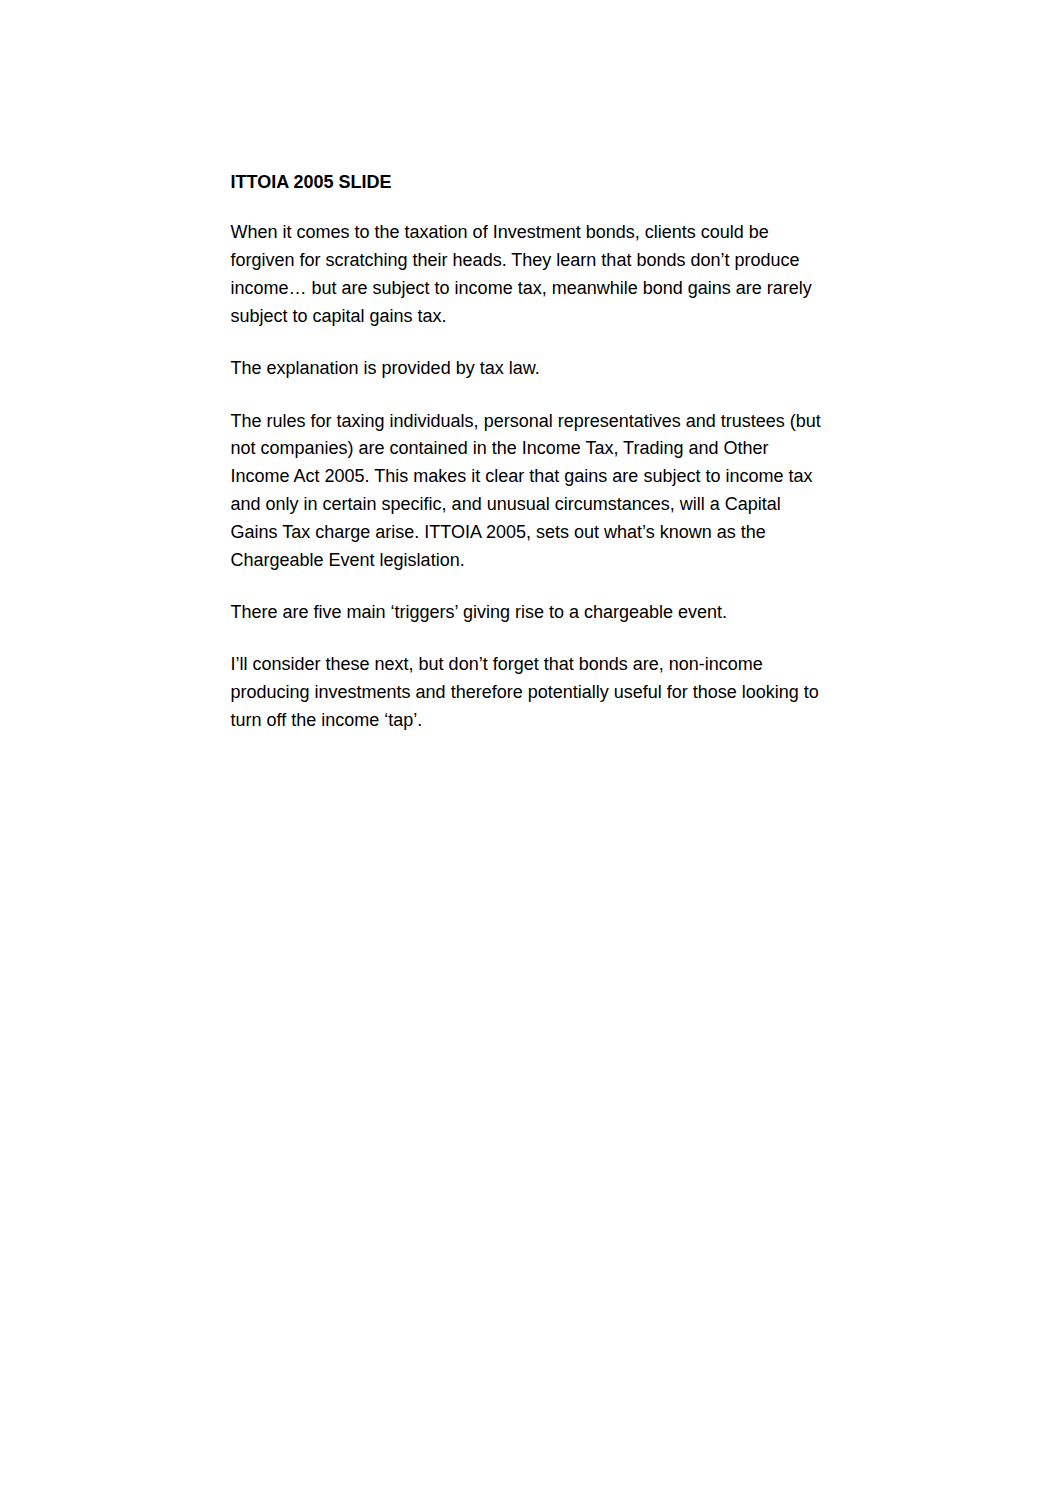ITTOIA 2005 SLIDE
When it comes to the taxation of Investment bonds, clients could be forgiven for scratching their heads. They learn that bonds don’t produce income… but are subject to income tax, meanwhile bond gains are rarely subject to capital gains tax.
The explanation is provided by tax law.
The rules for taxing individuals, personal representatives and trustees (but not companies) are contained in the Income Tax, Trading and Other Income Act 2005. This makes it clear that gains are subject to income tax and only in certain specific, and unusual circumstances, will a Capital Gains Tax charge arise. ITTOIA 2005, sets out what’s known as the Chargeable Event legislation.
There are five main ‘triggers’ giving rise to a chargeable event.
I’ll consider these next, but don’t forget that bonds are, non-income producing investments and therefore potentially useful for those looking to turn off the income ‘tap’.